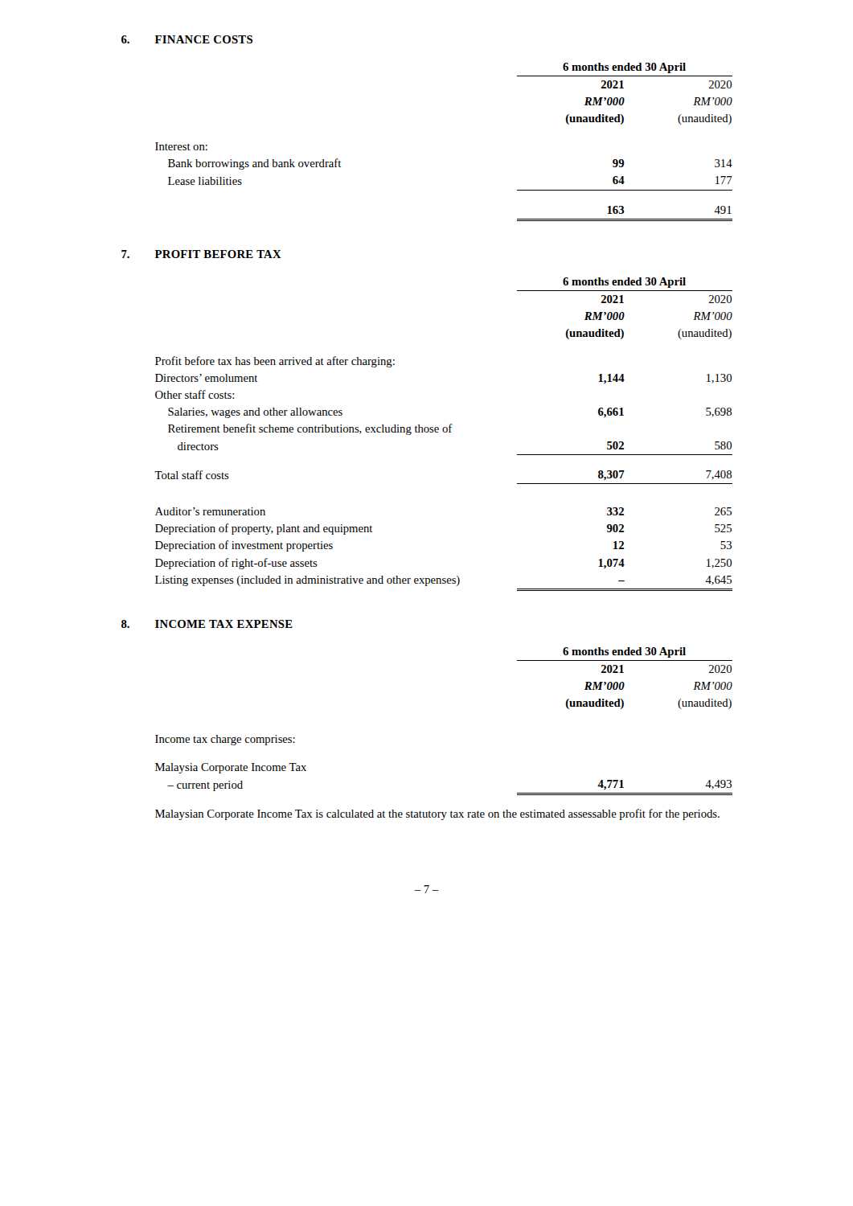6.
FINANCE COSTS
| | 6 months ended 30 April |
| | 2021 | 2020 |
| | RM’000 | RM’000 |
| | (unaudited) | (unaudited) |
| Interest on: | | |
| Bank borrowings and bank overdraft | 99 | 314 |
| Lease liabilities | 64 | 177 |
| | 163 | 491 |
7.
PROFIT BEFORE TAX
| | 6 months ended 30 April |
| | 2021 | 2020 |
| | RM’000 | RM’000 |
| | (unaudited) | (unaudited) |
| Profit before tax has been arrived at after charging: | | |
| Directors’ emolument | 1,144 | 1,130 |
| Other staff costs: | | |
| Salaries, wages and other allowances | 6,661 | 5,698 |
| Retirement benefit scheme contributions, excluding those of | | |
| directors | 502 | 580 |
| Total staff costs | 8,307 | 7,408 |
| Auditor’s remuneration | 332 | 265 |
| Depreciation of property, plant and equipment | 902 | 525 |
| Depreciation of investment properties | 12 | 53 |
| Depreciation of right-of-use assets | 1,074 | 1,250 |
| Listing expenses (included in administrative and other expenses) | – | 4,645 |
8.
INCOME TAX EXPENSE
| | 6 months ended 30 April |
| | 2021 | 2020 |
| | RM’000 | RM’000 |
| | (unaudited) | (unaudited) |
| Income tax charge comprises: | | |
| Malaysia Corporate Income Tax | | |
| – current period | 4,771 | 4,493 |
Malaysian Corporate Income Tax is calculated at the statutory tax rate on the estimated assessable profit for the periods.
– 7 –